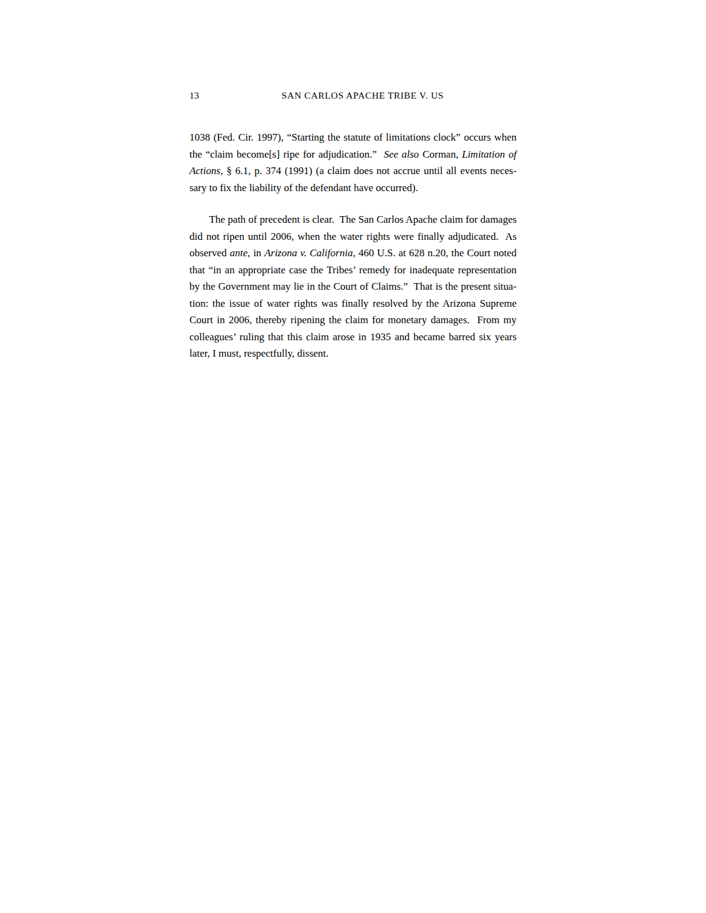13 San Carlos Apache Tribe v. US
1038 (Fed. Cir. 1997), “Starting the statute of limitations clock” occurs when the “claim become[s] ripe for adjudication.” See also Corman, Limitation of Actions, § 6.1, p. 374 (1991) (a claim does not accrue until all events necessary to fix the liability of the defendant have occurred).
The path of precedent is clear. The San Carlos Apache claim for damages did not ripen until 2006, when the water rights were finally adjudicated. As observed ante, in Arizona v. California, 460 U.S. at 628 n.20, the Court noted that “in an appropriate case the Tribes’ remedy for inadequate representation by the Government may lie in the Court of Claims.” That is the present situation: the issue of water rights was finally resolved by the Arizona Supreme Court in 2006, thereby ripening the claim for monetary damages. From my colleagues’ ruling that this claim arose in 1935 and became barred six years later, I must, respectfully, dissent.